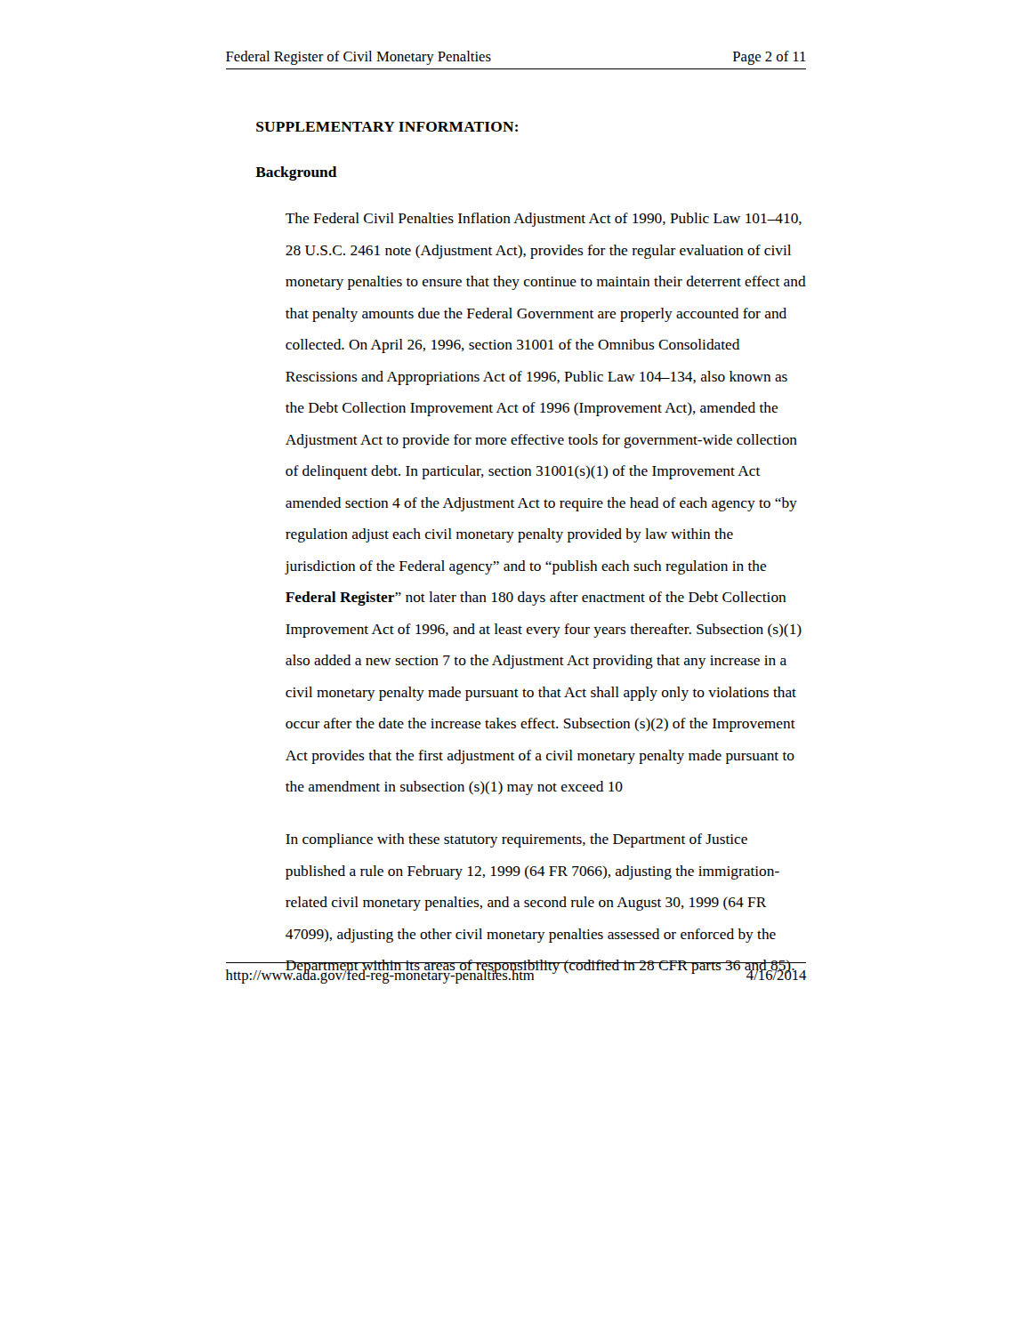Federal Register of Civil Monetary Penalties
Page 2 of 11
SUPPLEMENTARY INFORMATION:
Background
The Federal Civil Penalties Inflation Adjustment Act of 1990, Public Law 101–410, 28 U.S.C. 2461 note (Adjustment Act), provides for the regular evaluation of civil monetary penalties to ensure that they continue to maintain their deterrent effect and that penalty amounts due the Federal Government are properly accounted for and collected. On April 26, 1996, section 31001 of the Omnibus Consolidated Rescissions and Appropriations Act of 1996, Public Law 104–134, also known as the Debt Collection Improvement Act of 1996 (Improvement Act), amended the Adjustment Act to provide for more effective tools for government-wide collection of delinquent debt. In particular, section 31001(s)(1) of the Improvement Act amended section 4 of the Adjustment Act to require the head of each agency to “by regulation adjust each civil monetary penalty provided by law within the jurisdiction of the Federal agency” and to “publish each such regulation in the Federal Register” not later than 180 days after enactment of the Debt Collection Improvement Act of 1996, and at least every four years thereafter. Subsection (s)(1) also added a new section 7 to the Adjustment Act providing that any increase in a civil monetary penalty made pursuant to that Act shall apply only to violations that occur after the date the increase takes effect. Subsection (s)(2) of the Improvement Act provides that the first adjustment of a civil monetary penalty made pursuant to the amendment in subsection (s)(1) may not exceed 10
In compliance with these statutory requirements, the Department of Justice published a rule on February 12, 1999 (64 FR 7066), adjusting the immigration-related civil monetary penalties, and a second rule on August 30, 1999 (64 FR 47099), adjusting the other civil monetary penalties assessed or enforced by the Department within its areas of responsibility (codified in 28 CFR parts 36 and 85).
http://www.ada.gov/fed-reg-monetary-penalties.htm
4/16/2014